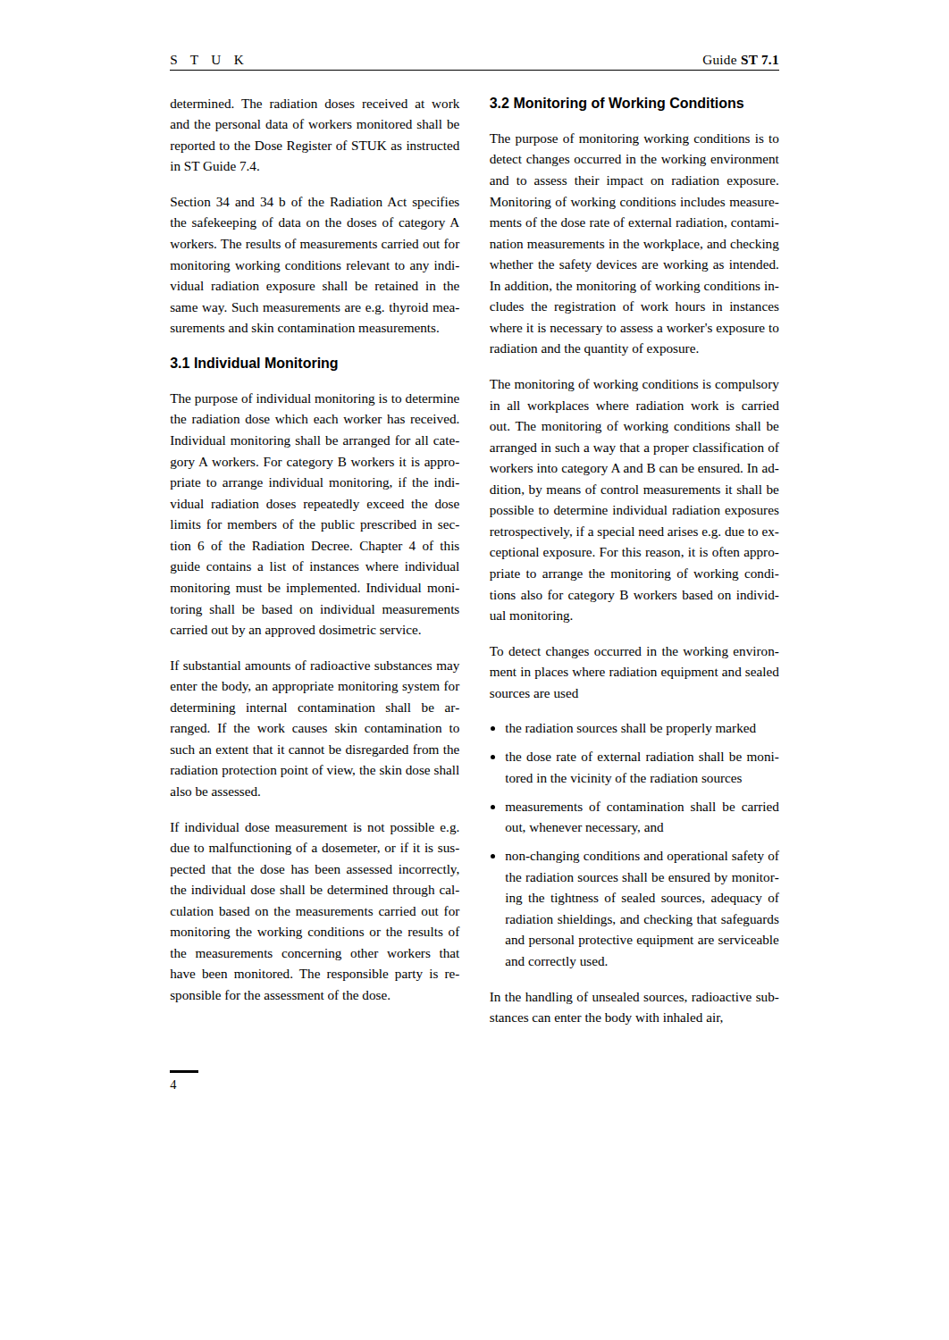S T U K
Guide ST 7.1
determined. The radiation doses received at work and the personal data of workers monitored shall be reported to the Dose Register of STUK as instructed in ST Guide 7.4.
Section 34 and 34 b of the Radiation Act specifies the safekeeping of data on the doses of category A workers. The results of measurements carried out for monitoring working conditions relevant to any individual radiation exposure shall be retained in the same way. Such measurements are e.g. thyroid measurements and skin contamination measurements.
3.1 Individual Monitoring
The purpose of individual monitoring is to determine the radiation dose which each worker has received. Individual monitoring shall be arranged for all category A workers. For category B workers it is appropriate to arrange individual monitoring, if the individual radiation doses repeatedly exceed the dose limits for members of the public prescribed in section 6 of the Radiation Decree. Chapter 4 of this guide contains a list of instances where individual monitoring must be implemented. Individual monitoring shall be based on individual measurements carried out by an approved dosimetric service.
If substantial amounts of radioactive substances may enter the body, an appropriate monitoring system for determining internal contamination shall be arranged. If the work causes skin contamination to such an extent that it cannot be disregarded from the radiation protection point of view, the skin dose shall also be assessed.
If individual dose measurement is not possible e.g. due to malfunctioning of a dosemeter, or if it is suspected that the dose has been assessed incorrectly, the individual dose shall be determined through calculation based on the measurements carried out for monitoring the working conditions or the results of the measurements concerning other workers that have been monitored. The responsible party is responsible for the assessment of the dose.
3.2 Monitoring of Working Conditions
The purpose of monitoring working conditions is to detect changes occurred in the working environment and to assess their impact on radiation exposure. Monitoring of working conditions includes measurements of the dose rate of external radiation, contamination measurements in the workplace, and checking whether the safety devices are working as intended. In addition, the monitoring of working conditions includes the registration of work hours in instances where it is necessary to assess a worker's exposure to radiation and the quantity of exposure.
The monitoring of working conditions is compulsory in all workplaces where radiation work is carried out. The monitoring of working conditions shall be arranged in such a way that a proper classification of workers into category A and B can be ensured. In addition, by means of control measurements it shall be possible to determine individual radiation exposures retrospectively, if a special need arises e.g. due to exceptional exposure. For this reason, it is often appropriate to arrange the monitoring of working conditions also for category B workers based on individual monitoring.
To detect changes occurred in the working environment in places where radiation equipment and sealed sources are used
the radiation sources shall be properly marked
the dose rate of external radiation shall be monitored in the vicinity of the radiation sources
measurements of contamination shall be carried out, whenever necessary, and
non-changing conditions and operational safety of the radiation sources shall be ensured by monitoring the tightness of sealed sources, adequacy of radiation shieldings, and checking that safeguards and personal protective equipment are serviceable and correctly used.
In the handling of unsealed sources, radioactive substances can enter the body with inhaled air,
4